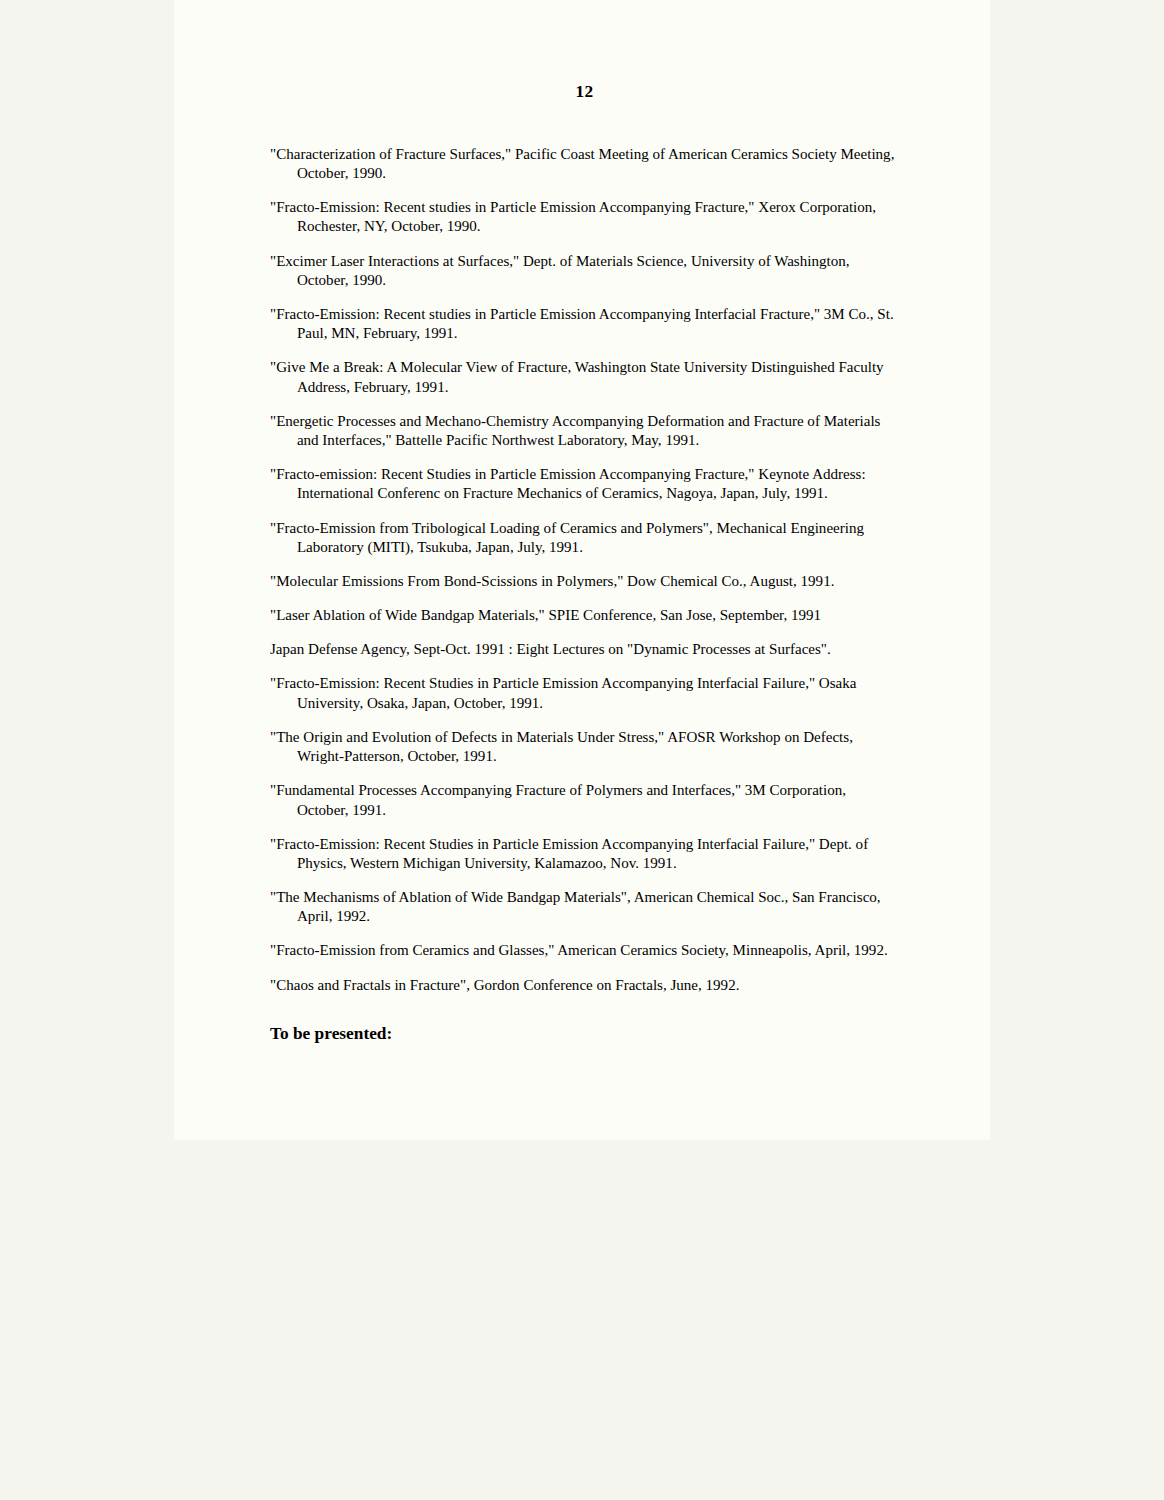12
"Characterization of Fracture Surfaces," Pacific Coast Meeting of American Ceramics Society Meeting, October, 1990.
"Fracto-Emission: Recent studies in Particle Emission Accompanying Fracture," Xerox Corporation, Rochester, NY, October, 1990.
"Excimer Laser Interactions at Surfaces," Dept. of Materials Science, University of Washington, October, 1990.
"Fracto-Emission: Recent studies in Particle Emission Accompanying Interfacial Fracture," 3M Co., St. Paul, MN, February, 1991.
"Give Me a Break: A Molecular View of Fracture, Washington State University Distinguished Faculty Address, February, 1991.
"Energetic Processes and Mechano-Chemistry Accompanying Deformation and Fracture of Materials and Interfaces," Battelle Pacific Northwest Laboratory, May, 1991.
"Fracto-emission: Recent Studies in Particle Emission Accompanying Fracture," Keynote Address: International Conferenc on Fracture Mechanics of Ceramics, Nagoya, Japan, July, 1991.
"Fracto-Emission from Tribological Loading of Ceramics and Polymers", Mechanical Engineering Laboratory (MITI), Tsukuba, Japan, July, 1991.
"Molecular Emissions From Bond-Scissions in Polymers," Dow Chemical Co., August, 1991.
"Laser Ablation of Wide Bandgap Materials," SPIE Conference, San Jose, September, 1991
Japan Defense Agency, Sept-Oct. 1991 : Eight Lectures on "Dynamic Processes at Surfaces".
"Fracto-Emission: Recent Studies in Particle Emission Accompanying Interfacial Failure," Osaka University, Osaka, Japan, October, 1991.
"The Origin and Evolution of Defects in Materials Under Stress," AFOSR Workshop on Defects, Wright-Patterson, October, 1991.
"Fundamental Processes Accompanying Fracture of Polymers and Interfaces," 3M Corporation, October, 1991.
"Fracto-Emission: Recent Studies in Particle Emission Accompanying Interfacial Failure," Dept. of Physics, Western Michigan University, Kalamazoo, Nov. 1991.
"The Mechanisms of Ablation of Wide Bandgap Materials", American Chemical Soc., San Francisco, April, 1992.
"Fracto-Emission from Ceramics and Glasses," American Ceramics Society, Minneapolis, April, 1992.
"Chaos and Fractals in Fracture", Gordon Conference on Fractals, June, 1992.
To be presented: